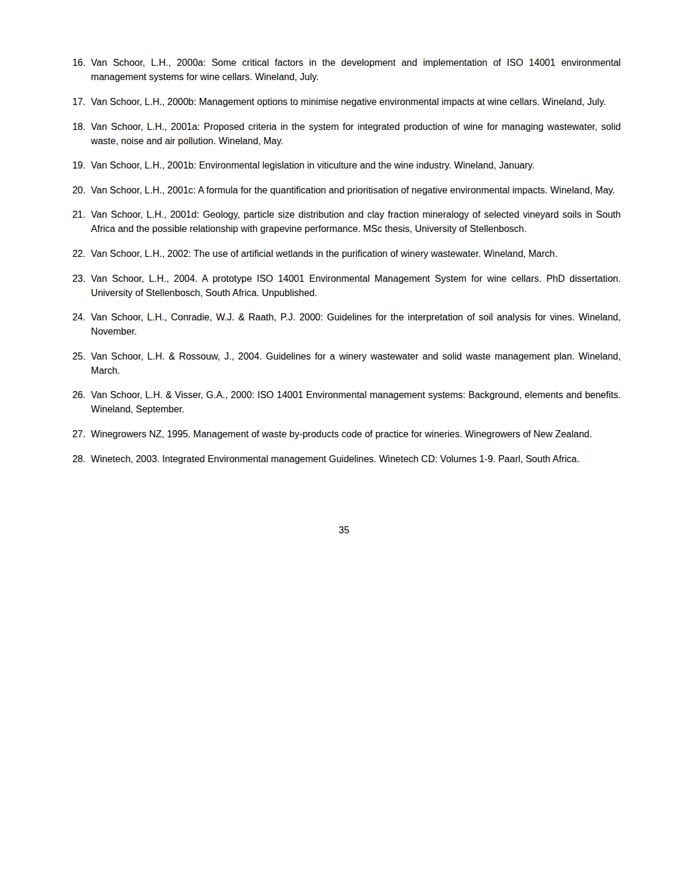Van Schoor, L.H., 2000a: Some critical factors in the development and implementation of ISO 14001 environmental management systems for wine cellars. Wineland, July.
Van Schoor, L.H., 2000b: Management options to minimise negative environmental impacts at wine cellars. Wineland, July.
Van Schoor, L.H., 2001a: Proposed criteria in the system for integrated production of wine for managing wastewater, solid waste, noise and air pollution. Wineland, May.
Van Schoor, L.H., 2001b: Environmental legislation in viticulture and the wine industry. Wineland, January.
Van Schoor, L.H., 2001c: A formula for the quantification and prioritisation of negative environmental impacts. Wineland, May.
Van Schoor, L.H., 2001d: Geology, particle size distribution and clay fraction mineralogy of selected vineyard soils in South Africa and the possible relationship with grapevine performance. MSc thesis, University of Stellenbosch.
Van Schoor, L.H., 2002: The use of artificial wetlands in the purification of winery wastewater. Wineland, March.
Van Schoor, L.H., 2004. A prototype ISO 14001 Environmental Management System for wine cellars. PhD dissertation. University of Stellenbosch, South Africa. Unpublished.
Van Schoor, L.H., Conradie, W.J. & Raath, P.J. 2000: Guidelines for the interpretation of soil analysis for vines. Wineland, November.
Van Schoor, L.H. & Rossouw, J., 2004. Guidelines for a winery wastewater and solid waste management plan. Wineland, March.
Van Schoor, L.H. & Visser, G.A., 2000: ISO 14001 Environmental management systems: Background, elements and benefits. Wineland, September.
Winegrowers NZ, 1995. Management of waste by-products code of practice for wineries. Winegrowers of New Zealand.
Winetech, 2003. Integrated Environmental management Guidelines. Winetech CD: Volumes 1-9. Paarl, South Africa.
35